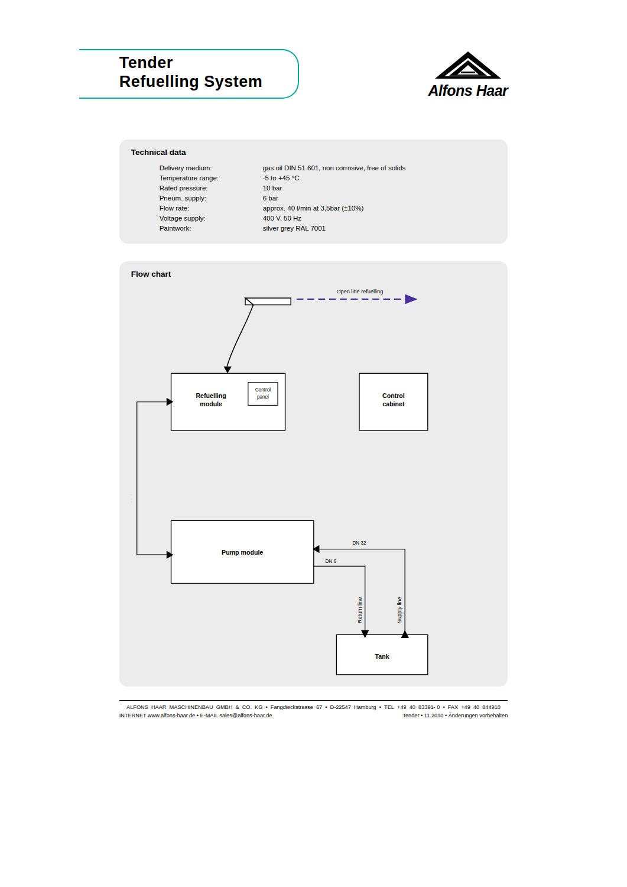Tender
Refuelling System
Alfons Haar
Technical data
| Delivery medium: | gas oil DIN 51 601, non corrosive, free of solids |
| Temperature range: | -5 to +45 °C |
| Rated pressure: | 10 bar |
| Pneum. supply: | 6 bar |
| Flow rate: | approx. 40 l/min at 3,5bar (±10%) |
| Voltage supply: | 400 V, 50 Hz |
| Paintwork: | silver grey RAL 7001 |
Flow chart
Open line refuelling Refuelling module Control panel Control cabinet Pump module Tank Supply line DN 25 DN 32 DN 6 Return line Supply line
ALFONS HAAR MASCHINENBAU GMBH & CO. KG • Fangdieckstrasse 67 • D-22547 Hamburg • TEL +49 40 83391- 0 • FAX +49 40 844910
INTERNET www.alfons-haar.de • E-MAIL sales@alfons-haar.de Tender • 11.2010 • Änderungen vorbehalten